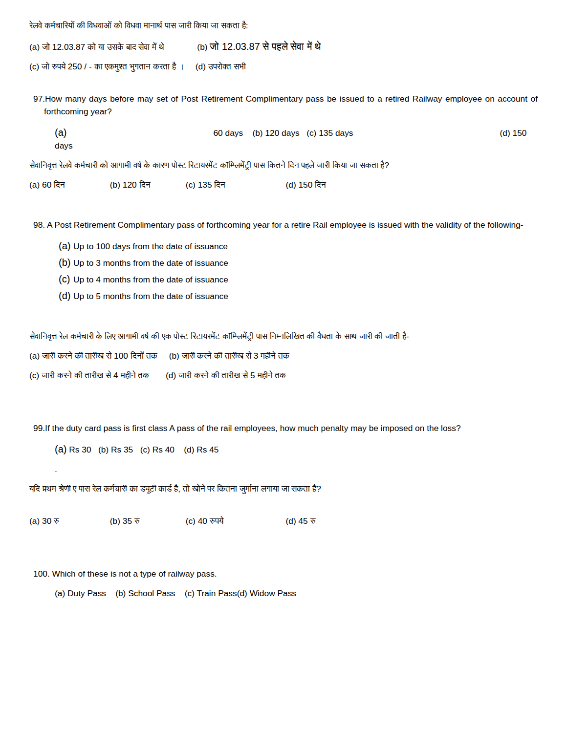रेलवे कर्मचारियों की विधवाओं को विधवा मानार्थ पास जारी किया जा सकता है:
(a) जो 12.03.87 को या उसके बाद सेवा में थे (b) जो 12.03.87 से पहले सेवा में थे
(c) जो रुपये 250 / - का एकमुश्त भुगतान करता है । (d) उपरोक्त सभी
97.How many days before may set of Post Retirement Complimentary pass be issued to a retired Railway employee on account of forthcoming year?
(a) 60 days (b) 120 days (c) 135 days (d) 150 days
सेवानिवृत्त रेलवे कर्मचारी को आगामी वर्ष के कारण पोस्ट रिटायरमेंट कॉम्प्लिमेंट्री पास कितने दिन पहले जारी किया जा सकता है?
(a) 60 दिन (b) 120 दिन (c) 135 दिन (d) 150 दिन
98. A Post Retirement Complimentary pass of forthcoming year for a retire Rail employee is issued with the validity of the following-
(a) Up to 100 days from the date of issuance
(b) Up to 3 months from the date of issuance
(c) Up to 4 months from the date of issuance
(d) Up to 5 months from the date of issuance
सेवानिवृत्त रेल कर्मचारी के लिए आगामी वर्ष की एक पोस्ट रिटायरमेंट कॉम्प्लिमेंट्री पास निम्नलिखित की वैधता के साथ जारी की जाती है-
(a) जारी करने की तारीख से 100 दिनों तक (b) जारी करने की तारीख से 3 महीने तक
(c) जारी करने की तारीख से 4 महीने तक (d) जारी करने की तारीख से 5 महीने तक
99.If the duty card pass is first class A pass of the rail employees, how much penalty may be imposed on the loss?
(a) Rs 30 (b) Rs 35 (c) Rs 40 (d) Rs 45
.
यदि प्रथम श्रेणी ए पास रेल कर्मचारी का ड्यूटी कार्ड है, तो खोने पर कितना जुर्माना लगाया जा सकता है?
(a) 30 रु (b) 35 रु (c) 40 रुपये (d) 45 रु
100. Which of these is not a type of railway pass.
(a) Duty Pass (b) School Pass (c) Train Pass(d) Widow Pass